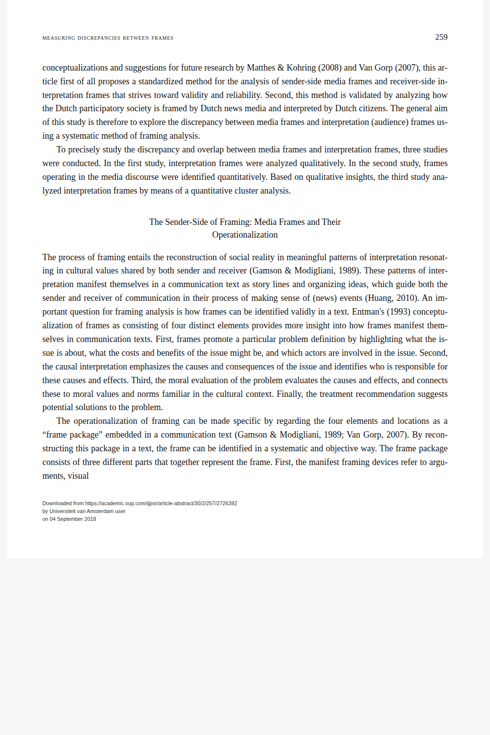Measuring Discrepancies Between Frames 259
conceptualizations and suggestions for future research by Matthes & Kohring (2008) and Van Gorp (2007), this article first of all proposes a standardized method for the analysis of sender-side media frames and receiver-side interpretation frames that strives toward validity and reliability. Second, this method is validated by analyzing how the Dutch participatory society is framed by Dutch news media and interpreted by Dutch citizens. The general aim of this study is therefore to explore the discrepancy between media frames and interpretation (audience) frames using a systematic method of framing analysis.
To precisely study the discrepancy and overlap between media frames and interpretation frames, three studies were conducted. In the first study, interpretation frames were analyzed qualitatively. In the second study, frames operating in the media discourse were identified quantitatively. Based on qualitative insights, the third study analyzed interpretation frames by means of a quantitative cluster analysis.
The Sender-Side of Framing: Media Frames and Their Operationalization
The process of framing entails the reconstruction of social reality in meaningful patterns of interpretation resonating in cultural values shared by both sender and receiver (Gamson & Modigliani, 1989). These patterns of interpretation manifest themselves in a communication text as story lines and organizing ideas, which guide both the sender and receiver of communication in their process of making sense of (news) events (Huang, 2010). An important question for framing analysis is how frames can be identified validly in a text. Entman's (1993) conceptualization of frames as consisting of four distinct elements provides more insight into how frames manifest themselves in communication texts. First, frames promote a particular problem definition by highlighting what the issue is about, what the costs and benefits of the issue might be, and which actors are involved in the issue. Second, the causal interpretation emphasizes the causes and consequences of the issue and identifies who is responsible for these causes and effects. Third, the moral evaluation of the problem evaluates the causes and effects, and connects these to moral values and norms familiar in the cultural context. Finally, the treatment recommendation suggests potential solutions to the problem.
The operationalization of framing can be made specific by regarding the four elements and locations as a “frame package” embedded in a communication text (Gamson & Modigliani, 1989; Van Gorp, 2007). By reconstructing this package in a text, the frame can be identified in a systematic and objective way. The frame package consists of three different parts that together represent the frame. First, the manifest framing devices refer to arguments, visual
Downloaded from https://academic.oup.com/ijpor/article-abstract/30/2/257/2726392
by Universiteit van Amsterdam user
on 04 September 2018